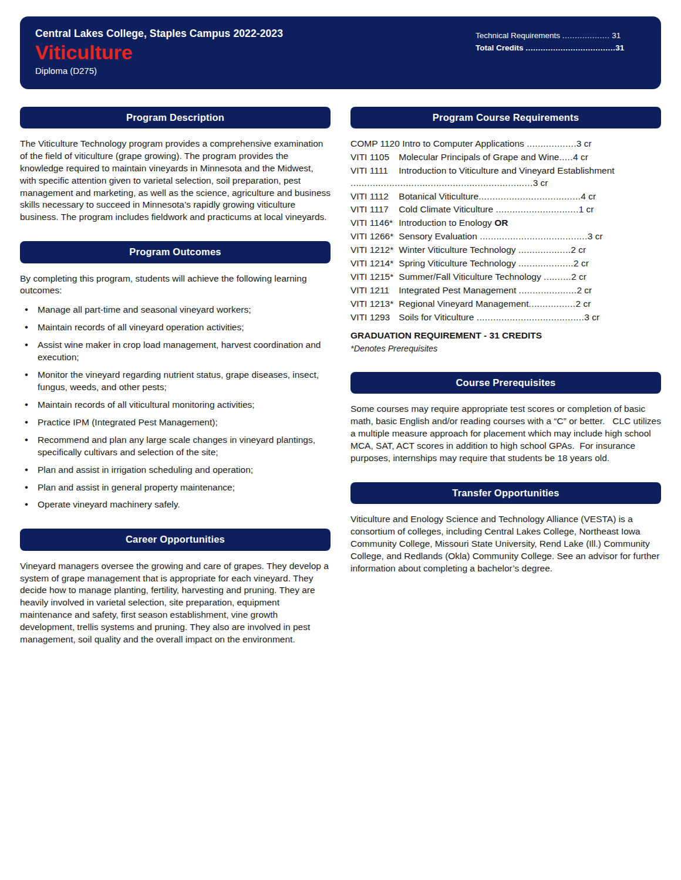Central Lakes College, Staples Campus 2022-2023
Viticulture
Diploma (D275)
Technical Requirements ................... 31
Total Credits .................................... 31
Program Description
The Viticulture Technology program provides a comprehensive examination of the field of viticulture (grape growing). The program provides the knowledge required to maintain vineyards in Minnesota and the Midwest, with specific attention given to varietal selection, soil preparation, pest management and marketing, as well as the science, agriculture and business skills necessary to succeed in Minnesota’s rapidly growing viticulture business. The program includes fieldwork and practicums at local vineyards.
Program Outcomes
By completing this program, students will achieve the following learning outcomes:
Manage all part-time and seasonal vineyard workers;
Maintain records of all vineyard operation activities;
Assist wine maker in crop load management, harvest coordination and execution;
Monitor the vineyard regarding nutrient status, grape diseases, insect, fungus, weeds, and other pests;
Maintain records of all viticultural monitoring activities;
Practice IPM (Integrated Pest Management);
Recommend and plan any large scale changes in vineyard plantings, specifically cultivars and selection of the site;
Plan and assist in irrigation scheduling and operation;
Plan and assist in general property maintenance;
Operate vineyard machinery safely.
Career Opportunities
Vineyard managers oversee the growing and care of grapes. They develop a system of grape management that is appropriate for each vineyard. They decide how to manage planting, fertility, harvesting and pruning. They are heavily involved in varietal selection, site preparation, equipment maintenance and safety, first season establishment, vine growth development, trellis systems and pruning. They also are involved in pest management, soil quality and the overall impact on the environment.
Program Course Requirements
COMP 1120 Intro to Computer Applications .................. 3 cr
VITI 1105 Molecular Principals of Grape and Wine..... 4 cr
VITI 1111 Introduction to Viticulture and Vineyard Establishment .................................................................. 3 cr
VITI 1112 Botanical Viticulture..................................... 4 cr
VITI 1117 Cold Climate Viticulture .............................. 1 cr
VITI 1146* Introduction to Enology OR
VITI 1266* Sensory Evaluation ....................................... 3 cr
VITI 1212* Winter Viticulture Technology ................... 2 cr
VITI 1214* Spring Viticulture Technology .................... 2 cr
VITI 1215* Summer/Fall Viticulture Technology .......... 2 cr
VITI 1211 Integrated Pest Management ..................... 2 cr
VITI 1213* Regional Vineyard Management................. 2 cr
VITI 1293 Soils for Viticulture ....................................... 3 cr
GRADUATION REQUIREMENT - 31 CREDITS
*Denotes Prerequisites
Course Prerequisites
Some courses may require appropriate test scores or completion of basic math, basic English and/or reading courses with a “C” or better. CLC utilizes a multiple measure approach for placement which may include high school MCA, SAT, ACT scores in addition to high school GPAs. For insurance purposes, internships may require that students be 18 years old.
Transfer Opportunities
Viticulture and Enology Science and Technology Alliance (VESTA) is a consortium of colleges, including Central Lakes College, Northeast Iowa Community College, Missouri State University, Rend Lake (Ill.) Community College, and Redlands (Okla) Community College. See an advisor for further information about completing a bachelor’s degree.